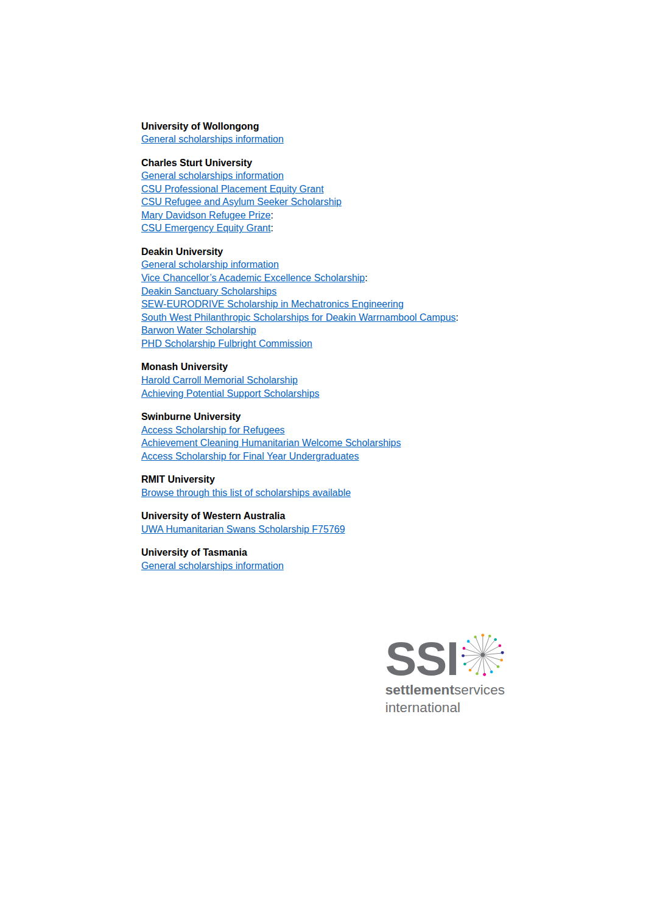University of Wollongong
General scholarships information
Charles Sturt University
General scholarships information
CSU Professional Placement Equity Grant
CSU Refugee and Asylum Seeker Scholarship
Mary Davidson Refugee Prize:
CSU Emergency Equity Grant:
Deakin University
General scholarship information
Vice Chancellor’s Academic Excellence Scholarship:
Deakin Sanctuary Scholarships
SEW-EURODRIVE Scholarship in Mechatronics Engineering
South West Philanthropic Scholarships for Deakin Warrnambool Campus:
Barwon Water Scholarship
PHD Scholarship Fulbright Commission
Monash University
Harold Carroll Memorial Scholarship
Achieving Potential Support Scholarships
Swinburne University
Access Scholarship for Refugees
Achievement Cleaning Humanitarian Welcome Scholarships
Access Scholarship for Final Year Undergraduates
RMIT University
Browse through this list of scholarships available
University of Western Australia
UWA Humanitarian Swans Scholarship F75769
University of Tasmania
General scholarships information
SSI
settlementservices
international